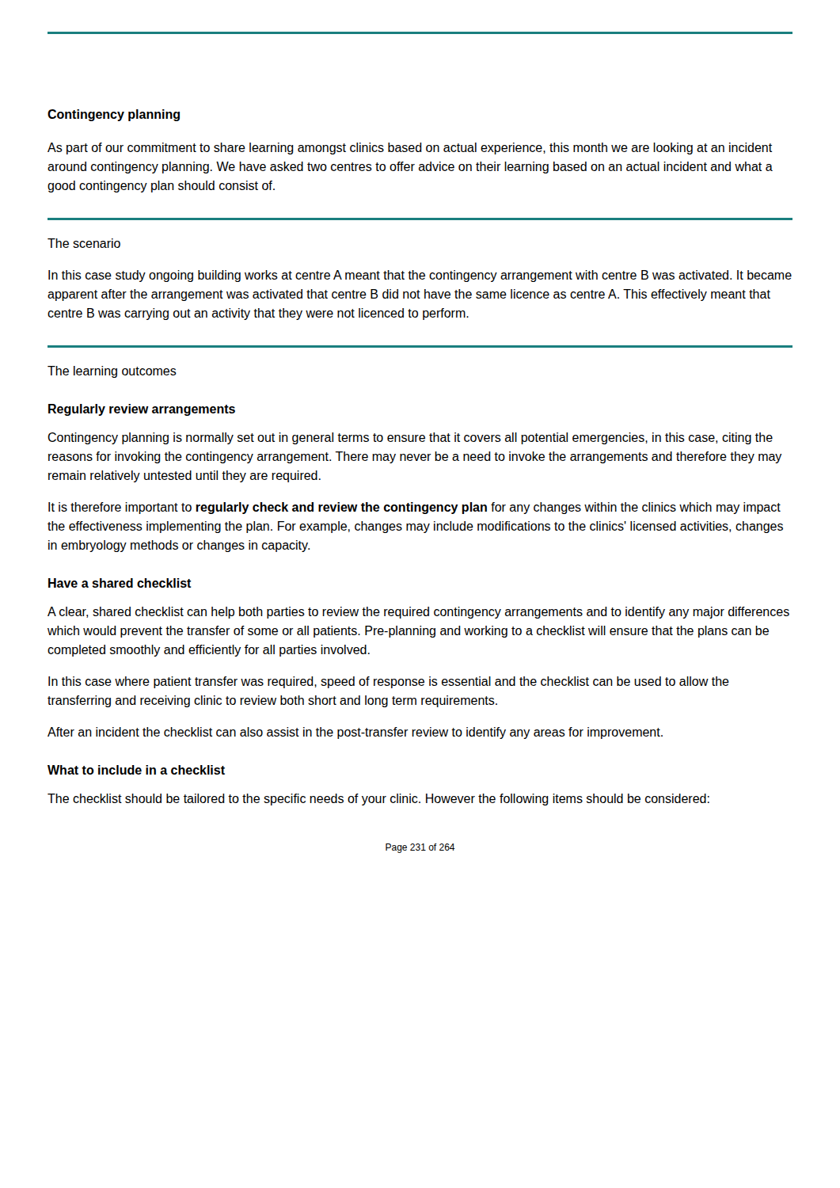Contingency planning
As part of our commitment to share learning amongst clinics based on actual experience, this month we are looking at an incident around contingency planning. We have asked two centres to offer advice on their learning based on an actual incident and what a good contingency plan should consist of.
The scenario
In this case study ongoing building works at centre A meant that the contingency arrangement with centre B was activated. It became apparent after the arrangement was activated that centre B did not have the same licence as centre A. This effectively meant that centre B was carrying out an activity that they were not licenced to perform.
The learning outcomes
Regularly review arrangements
Contingency planning is normally set out in general terms to ensure that it covers all potential emergencies, in this case, citing the reasons for invoking the contingency arrangement. There may never be a need to invoke the arrangements and therefore they may remain relatively untested until they are required.
It is therefore important to regularly check and review the contingency plan for any changes within the clinics which may impact the effectiveness implementing the plan. For example, changes may include modifications to the clinics' licensed activities, changes in embryology methods or changes in capacity.
Have a shared checklist
A clear, shared checklist can help both parties to review the required contingency arrangements and to identify any major differences which would prevent the transfer of some or all patients. Pre-planning and working to a checklist will ensure that the plans can be completed smoothly and efficiently for all parties involved.
In this case where patient transfer was required, speed of response is essential and the checklist can be used to allow the transferring and receiving clinic to review both short and long term requirements.
After an incident the checklist can also assist in the post-transfer review to identify any areas for improvement.
What to include in a checklist
The checklist should be tailored to the specific needs of your clinic. However the following items should be considered:
Page 231 of 264